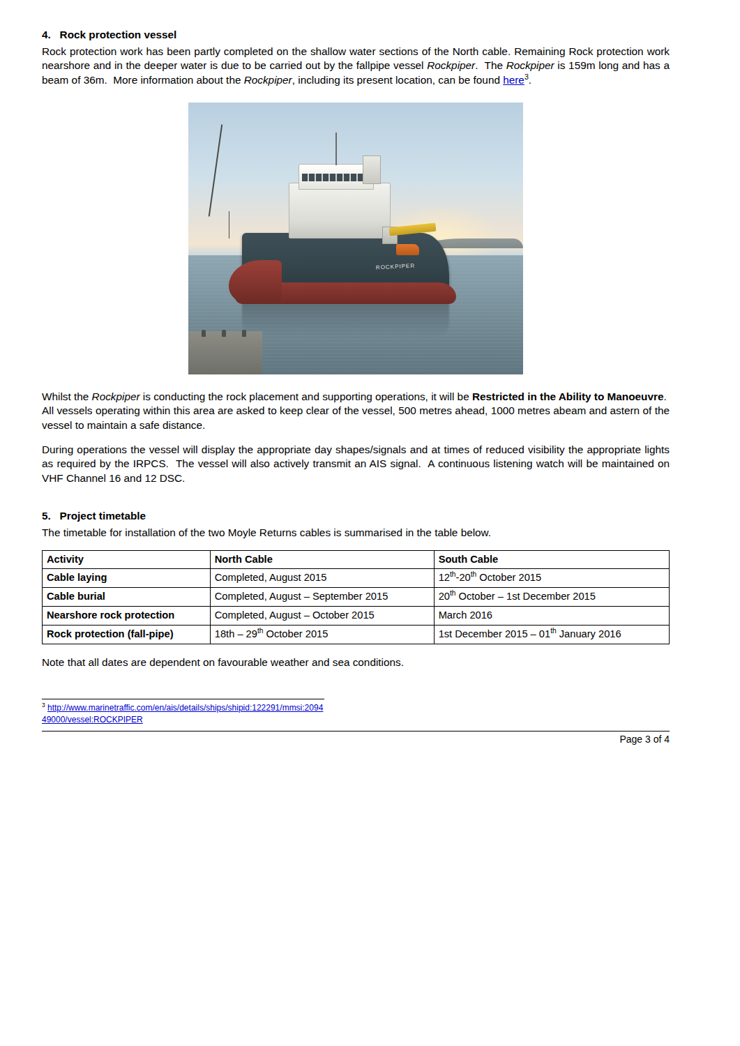4. Rock protection vessel
Rock protection work has been partly completed on the shallow water sections of the North cable. Remaining Rock protection work nearshore and in the deeper water is due to be carried out by the fallpipe vessel Rockpiper. The Rockpiper is 159m long and has a beam of 36m. More information about the Rockpiper, including its present location, can be found here3.
ROCKPIPER
Whilst the Rockpiper is conducting the rock placement and supporting operations, it will be Restricted in the Ability to Manoeuvre. All vessels operating within this area are asked to keep clear of the vessel, 500 metres ahead, 1000 metres abeam and astern of the vessel to maintain a safe distance.
During operations the vessel will display the appropriate day shapes/signals and at times of reduced visibility the appropriate lights as required by the IRPCS. The vessel will also actively transmit an AIS signal. A continuous listening watch will be maintained on VHF Channel 16 and 12 DSC.
5. Project timetable
The timetable for installation of the two Moyle Returns cables is summarised in the table below.
| Activity | North Cable | South Cable |
| --- | --- | --- |
| Cable laying | Completed, August 2015 | 12 th -20 th October 2015 |
| Cable burial | Completed, August – September 2015 | 20 th October – 1st December 2015 |
| Nearshore rock protection | Completed, August – October 2015 | March 2016 |
| Rock protection (fall-pipe) | 18th – 29 th October 2015 | 1st December 2015 – 01 th January 2016 |
Note that all dates are dependent on favourable weather and sea conditions.
3 http://www.marinetraffic.com/en/ais/details/ships/shipid:122291/mmsi:209449000/vessel:ROCKPIPER
Page 3 of 4